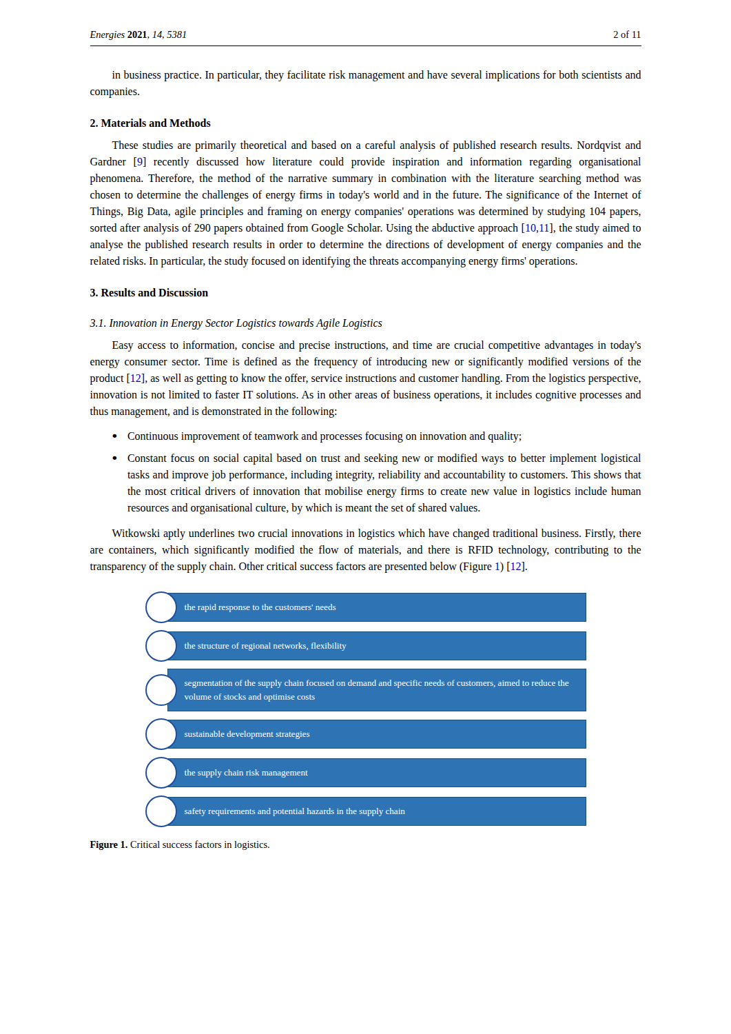Energies 2021, 14, 5381 2 of 11
in business practice. In particular, they facilitate risk management and have several implications for both scientists and companies.
2. Materials and Methods
These studies are primarily theoretical and based on a careful analysis of published research results. Nordqvist and Gardner [9] recently discussed how literature could provide inspiration and information regarding organisational phenomena. Therefore, the method of the narrative summary in combination with the literature searching method was chosen to determine the challenges of energy firms in today's world and in the future. The significance of the Internet of Things, Big Data, agile principles and framing on energy companies' operations was determined by studying 104 papers, sorted after analysis of 290 papers obtained from Google Scholar. Using the abductive approach [10,11], the study aimed to analyse the published research results in order to determine the directions of development of energy companies and the related risks. In particular, the study focused on identifying the threats accompanying energy firms' operations.
3. Results and Discussion
3.1. Innovation in Energy Sector Logistics towards Agile Logistics
Easy access to information, concise and precise instructions, and time are crucial competitive advantages in today's energy consumer sector. Time is defined as the frequency of introducing new or significantly modified versions of the product [12], as well as getting to know the offer, service instructions and customer handling. From the logistics perspective, innovation is not limited to faster IT solutions. As in other areas of business operations, it includes cognitive processes and thus management, and is demonstrated in the following:
Continuous improvement of teamwork and processes focusing on innovation and quality;
Constant focus on social capital based on trust and seeking new or modified ways to better implement logistical tasks and improve job performance, including integrity, reliability and accountability to customers. This shows that the most critical drivers of innovation that mobilise energy firms to create new value in logistics include human resources and organisational culture, by which is meant the set of shared values.
Witkowski aptly underlines two crucial innovations in logistics which have changed traditional business. Firstly, there are containers, which significantly modified the flow of materials, and there is RFID technology, contributing to the transparency of the supply chain. Other critical success factors are presented below (Figure 1) [12].
the rapid response to the customers' needs
the structure of regional networks, flexibility
segmentation of the supply chain focused on demand and specific needs of customers, aimed to reduce the volume of stocks and optimise costs
sustainable development strategies
the supply chain risk management
safety requirements and potential hazards in the supply chain
Figure 1. Critical success factors in logistics.